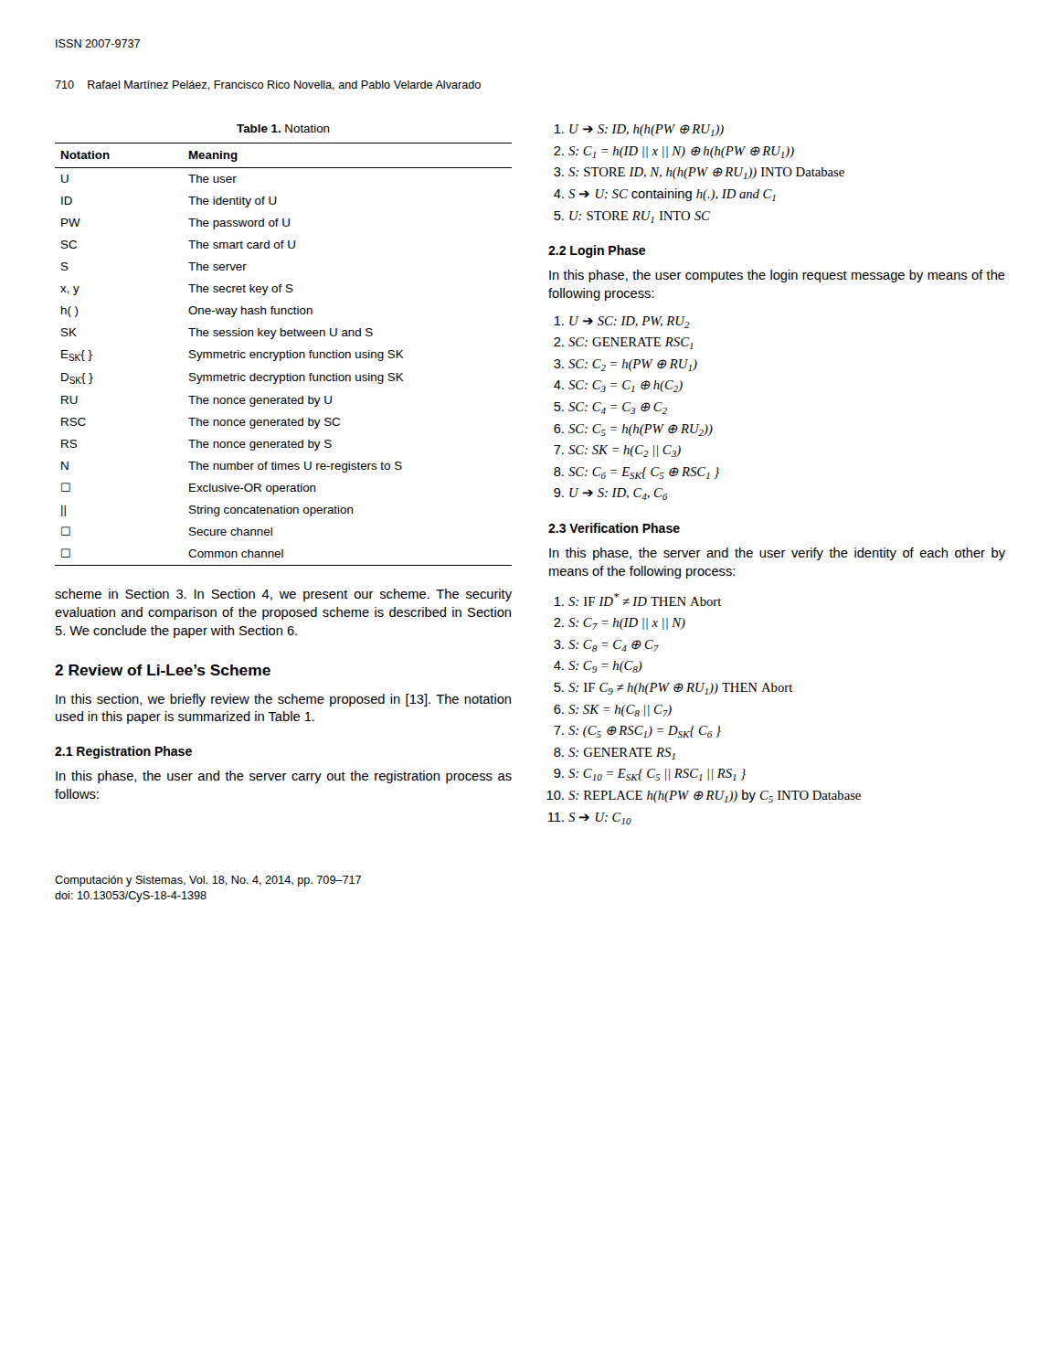ISSN 2007-9737
710 Rafael Martínez Peláez, Francisco Rico Novella, and Pablo Velarde Alvarado
Table 1. Notation
| Notation | Meaning |
| --- | --- |
| U | The user |
| ID | The identity of U |
| PW | The password of U |
| SC | The smart card of U |
| S | The server |
| x, y | The secret key of S |
| h( ) | One-way hash function |
| SK | The session key between U and S |
| E SK { } | Symmetric encryption function using SK |
| D SK { } | Symmetric decryption function using SK |
| RU | The nonce generated by U |
| RSC | The nonce generated by SC |
| RS | The nonce generated by S |
| N | The number of times U re-registers to S |
| ☐ | Exclusive-OR operation |
| // | String concatenation operation |
| ☐ | Secure channel |
| ☐ | Common channel |
scheme in Section 3. In Section 4, we present our scheme. The security evaluation and comparison of the proposed scheme is described in Section 5. We conclude the paper with Section 6.
2 Review of Li-Lee’s Scheme
In this section, we briefly review the scheme proposed in [13]. The notation used in this paper is summarized in Table 1.
2.1 Registration Phase
In this phase, the user and the server carry out the registration process as follows:
U ➔ S: ID, h(h(PW ⊕ RU1))
S: C1 = h(ID || x || N) ⊕ h(h(PW ⊕ RU1))
S: STORE ID, N, h(h(PW ⊕ RU1)) INTO Database
S ➔ U: SC containing h(.), ID and C1
U: STORE RU1 INTO SC
2.2 Login Phase
In this phase, the user computes the login request message by means of the following process:
U ➔ SC: ID, PW, RU2
SC: GENERATE RSC1
SC: C2 = h(PW ⊕ RU1)
SC: C3 = C1 ⊕ h(C2)
SC: C4 = C3 ⊕ C2
SC: C5 = h(h(PW ⊕ RU2))
SC: SK = h(C2 || C3)
SC: C6 = ESK{ C5 ⊕ RSC1 }
U ➔ S: ID, C4, C6
2.3 Verification Phase
In this phase, the server and the user verify the identity of each other by means of the following process:
S: IF ID* ≠ ID THEN Abort
S: C7 = h(ID || x || N)
S: C8 = C4 ⊕ C7
S: C9 = h(C8)
S: IF C9 ≠ h(h(PW ⊕ RU1)) THEN Abort
S: SK = h(C8 || C7)
S: (C5 ⊕ RSC1) = DSK{ C6 }
S: GENERATE RS1
S: C10 = ESK{ C5 || RSC1 || RS1 }
S: REPLACE h(h(PW ⊕ RU1)) by C5 INTO Database
S ➔ U: C10
Computación y Sistemas, Vol. 18, No. 4, 2014, pp. 709–717
doi: 10.13053/CyS-18-4-1398